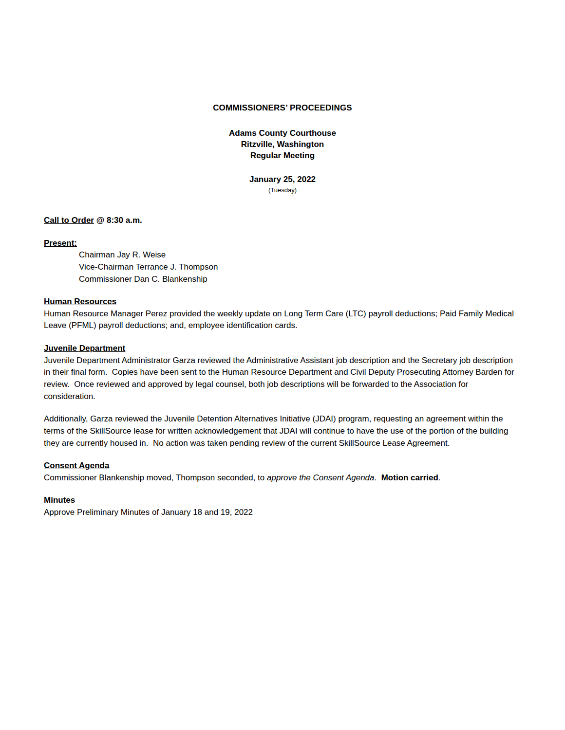COMMISSIONERS’ PROCEEDINGS
Adams County Courthouse
Ritzville, Washington
Regular Meeting
January 25, 2022
(Tuesday)
Call to Order @ 8:30 a.m.
Present:
Chairman Jay R. Weise
Vice-Chairman Terrance J. Thompson
Commissioner Dan C. Blankenship
Human Resources
Human Resource Manager Perez provided the weekly update on Long Term Care (LTC) payroll deductions; Paid Family Medical Leave (PFML) payroll deductions; and, employee identification cards.
Juvenile Department
Juvenile Department Administrator Garza reviewed the Administrative Assistant job description and the Secretary job description in their final form. Copies have been sent to the Human Resource Department and Civil Deputy Prosecuting Attorney Barden for review. Once reviewed and approved by legal counsel, both job descriptions will be forwarded to the Association for consideration.
Additionally, Garza reviewed the Juvenile Detention Alternatives Initiative (JDAI) program, requesting an agreement within the terms of the SkillSource lease for written acknowledgement that JDAI will continue to have the use of the portion of the building they are currently housed in. No action was taken pending review of the current SkillSource Lease Agreement.
Consent Agenda
Commissioner Blankenship moved, Thompson seconded, to approve the Consent Agenda. Motion carried.
Minutes
Approve Preliminary Minutes of January 18 and 19, 2022